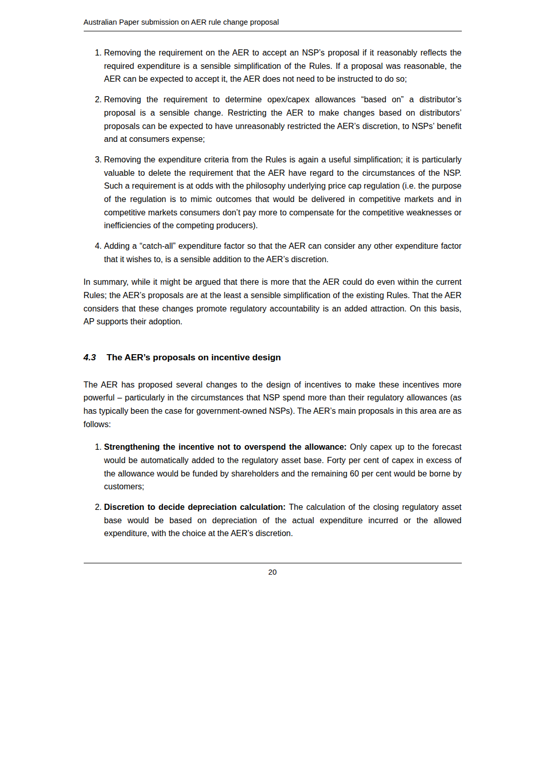Australian Paper submission on AER rule change proposal
Removing the requirement on the AER to accept an NSP’s proposal if it reasonably reflects the required expenditure is a sensible simplification of the Rules. If a proposal was reasonable, the AER can be expected to accept it, the AER does not need to be instructed to do so;
Removing the requirement to determine opex/capex allowances “based on” a distributor’s proposal is a sensible change. Restricting the AER to make changes based on distributors’ proposals can be expected to have unreasonably restricted the AER’s discretion, to NSPs’ benefit and at consumers expense;
Removing the expenditure criteria from the Rules is again a useful simplification; it is particularly valuable to delete the requirement that the AER have regard to the circumstances of the NSP. Such a requirement is at odds with the philosophy underlying price cap regulation (i.e. the purpose of the regulation is to mimic outcomes that would be delivered in competitive markets and in competitive markets consumers don’t pay more to compensate for the competitive weaknesses or inefficiencies of the competing producers).
Adding a “catch-all” expenditure factor so that the AER can consider any other expenditure factor that it wishes to, is a sensible addition to the AER’s discretion.
In summary, while it might be argued that there is more that the AER could do even within the current Rules; the AER’s proposals are at the least a sensible simplification of the existing Rules. That the AER considers that these changes promote regulatory accountability is an added attraction. On this basis, AP supports their adoption.
4.3 The AER’s proposals on incentive design
The AER has proposed several changes to the design of incentives to make these incentives more powerful – particularly in the circumstances that NSP spend more than their regulatory allowances (as has typically been the case for government-owned NSPs). The AER’s main proposals in this area are as follows:
Strengthening the incentive not to overspend the allowance: Only capex up to the forecast would be automatically added to the regulatory asset base. Forty per cent of capex in excess of the allowance would be funded by shareholders and the remaining 60 per cent would be borne by customers;
Discretion to decide depreciation calculation: The calculation of the closing regulatory asset base would be based on depreciation of the actual expenditure incurred or the allowed expenditure, with the choice at the AER’s discretion.
20